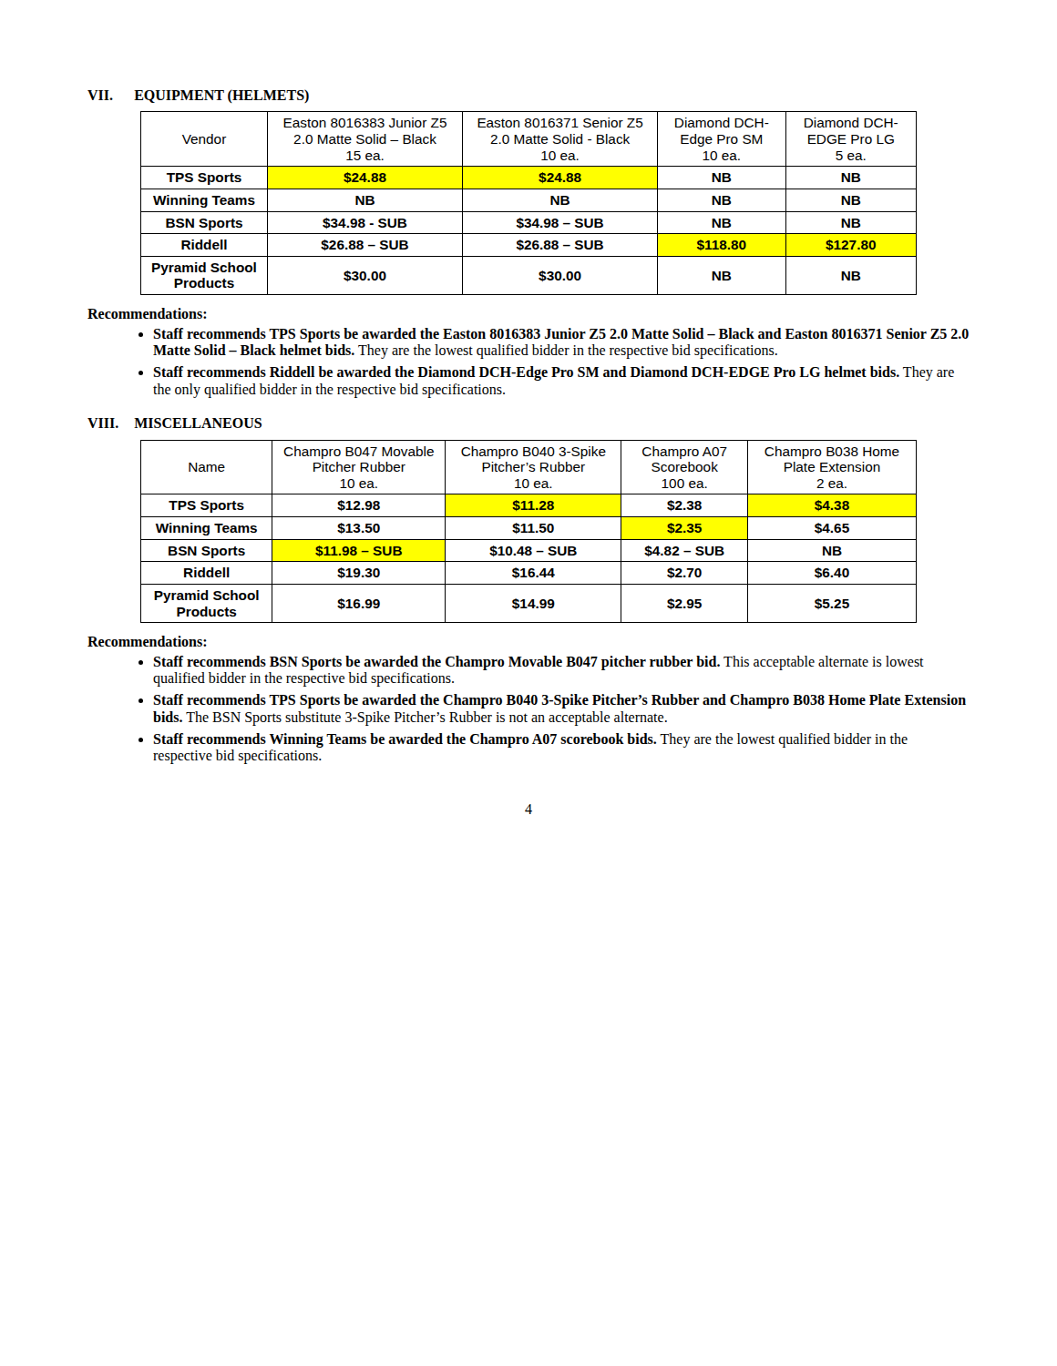VII. EQUIPMENT (HELMETS)
| Vendor | Easton 8016383 Junior Z5 2.0 Matte Solid – Black 15 ea. | Easton 8016371 Senior Z5 2.0 Matte Solid - Black 10 ea. | Diamond DCH-Edge Pro SM 10 ea. | Diamond DCH-EDGE Pro LG 5 ea. |
| --- | --- | --- | --- | --- |
| TPS Sports | $24.88 | $24.88 | NB | NB |
| Winning Teams | NB | NB | NB | NB |
| BSN Sports | $34.98 - SUB | $34.98 – SUB | NB | NB |
| Riddell | $26.88 – SUB | $26.88 – SUB | $118.80 | $127.80 |
| Pyramid School Products | $30.00 | $30.00 | NB | NB |
Recommendations:
Staff recommends TPS Sports be awarded the Easton 8016383 Junior Z5 2.0 Matte Solid – Black and Easton 8016371 Senior Z5 2.0 Matte Solid – Black helmet bids. They are the lowest qualified bidder in the respective bid specifications.
Staff recommends Riddell be awarded the Diamond DCH-Edge Pro SM and Diamond DCH-EDGE Pro LG helmet bids. They are the only qualified bidder in the respective bid specifications.
VIII. MISCELLANEOUS
| Name | Champro B047 Movable Pitcher Rubber 10 ea. | Champro B040 3-Spike Pitcher’s Rubber 10 ea. | Champro A07 Scorebook 100 ea. | Champro B038 Home Plate Extension 2 ea. |
| --- | --- | --- | --- | --- |
| TPS Sports | $12.98 | $11.28 | $2.38 | $4.38 |
| Winning Teams | $13.50 | $11.50 | $2.35 | $4.65 |
| BSN Sports | $11.98 – SUB | $10.48 – SUB | $4.82 – SUB | NB |
| Riddell | $19.30 | $16.44 | $2.70 | $6.40 |
| Pyramid School Products | $16.99 | $14.99 | $2.95 | $5.25 |
Recommendations:
Staff recommends BSN Sports be awarded the Champro Movable B047 pitcher rubber bid. This acceptable alternate is lowest qualified bidder in the respective bid specifications.
Staff recommends TPS Sports be awarded the Champro B040 3-Spike Pitcher’s Rubber and Champro B038 Home Plate Extension bids. The BSN Sports substitute 3-Spike Pitcher’s Rubber is not an acceptable alternate.
Staff recommends Winning Teams be awarded the Champro A07 scorebook bids. They are the lowest qualified bidder in the respective bid specifications.
4